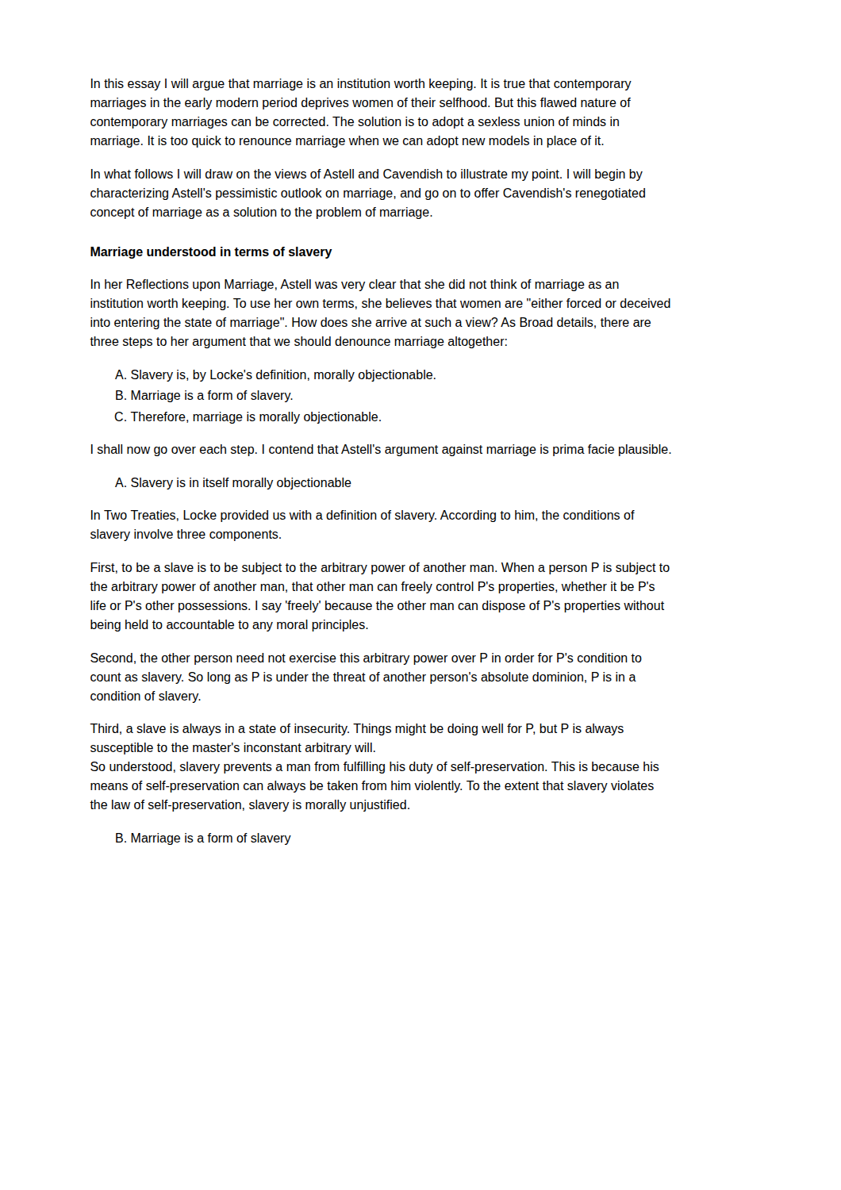In this essay I will argue that marriage is an institution worth keeping. It is true that contemporary marriages in the early modern period deprives women of their selfhood. But this flawed nature of contemporary marriages can be corrected. The solution is to adopt a sexless union of minds in marriage. It is too quick to renounce marriage when we can adopt new models in place of it.
In what follows I will draw on the views of Astell and Cavendish to illustrate my point. I will begin by characterizing Astell's pessimistic outlook on marriage, and go on to offer Cavendish's renegotiated concept of marriage as a solution to the problem of marriage.
Marriage understood in terms of slavery
In her Reflections upon Marriage, Astell was very clear that she did not think of marriage as an institution worth keeping. To use her own terms, she believes that women are "either forced or deceived into entering the state of marriage". How does she arrive at such a view? As Broad details, there are three steps to her argument that we should denounce marriage altogether:
Slavery is, by Locke's definition, morally objectionable.
Marriage is a form of slavery.
Therefore, marriage is morally objectionable.
I shall now go over each step. I contend that Astell's argument against marriage is prima facie plausible.
Slavery is in itself morally objectionable
In Two Treaties, Locke provided us with a definition of slavery. According to him, the conditions of slavery involve three components.
First, to be a slave is to be subject to the arbitrary power of another man. When a person P is subject to the arbitrary power of another man, that other man can freely control P's properties, whether it be P's life or P's other possessions. I say 'freely' because the other man can dispose of P's properties without being held to accountable to any moral principles.
Second, the other person need not exercise this arbitrary power over P in order for P's condition to count as slavery. So long as P is under the threat of another person's absolute dominion, P is in a condition of slavery.
Third, a slave is always in a state of insecurity. Things might be doing well for P, but P is always susceptible to the master's inconstant arbitrary will.
So understood, slavery prevents a man from fulfilling his duty of self-preservation. This is because his means of self-preservation can always be taken from him violently. To the extent that slavery violates the law of self-preservation, slavery is morally unjustified.
Marriage is a form of slavery